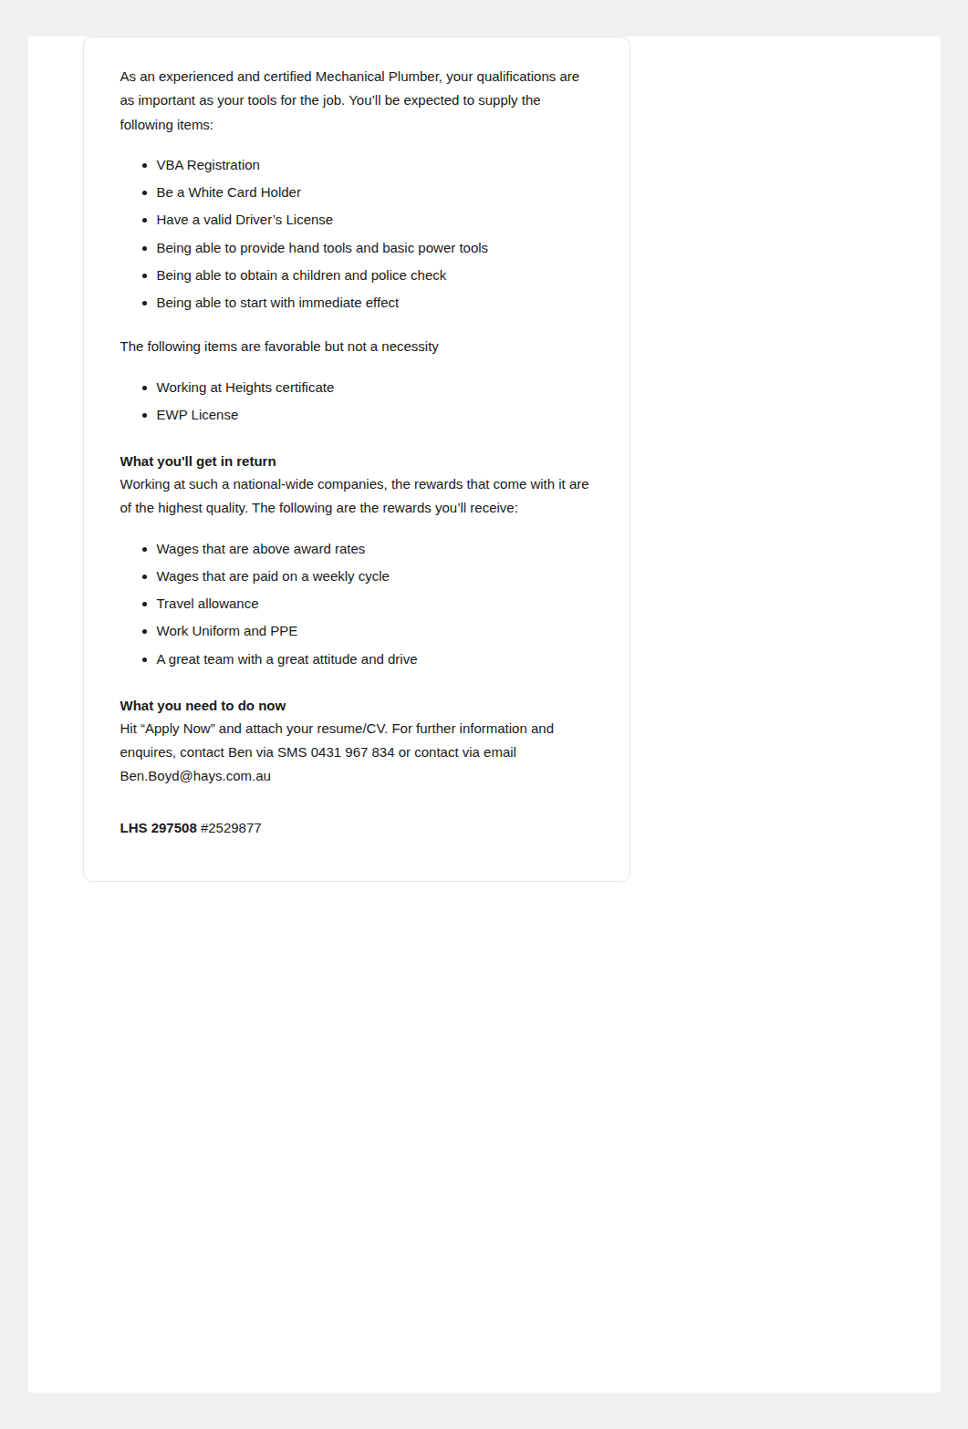As an experienced and certified Mechanical Plumber, your qualifications are as important as your tools for the job. You’ll be expected to supply the following items:
VBA Registration
Be a White Card Holder
Have a valid Driver’s License
Being able to provide hand tools and basic power tools
Being able to obtain a children and police check
Being able to start with immediate effect
The following items are favorable but not a necessity
Working at Heights certificate
EWP License
What you'll get in return
Working at such a national-wide companies, the rewards that come with it are of the highest quality. The following are the rewards you’ll receive:
Wages that are above award rates
Wages that are paid on a weekly cycle
Travel allowance
Work Uniform and PPE
A great team with a great attitude and drive
What you need to do now
Hit “Apply Now” and attach your resume/CV. For further information and enquires, contact Ben via SMS 0431 967 834 or contact via email Ben.Boyd@hays.com.au
LHS 297508 #2529877